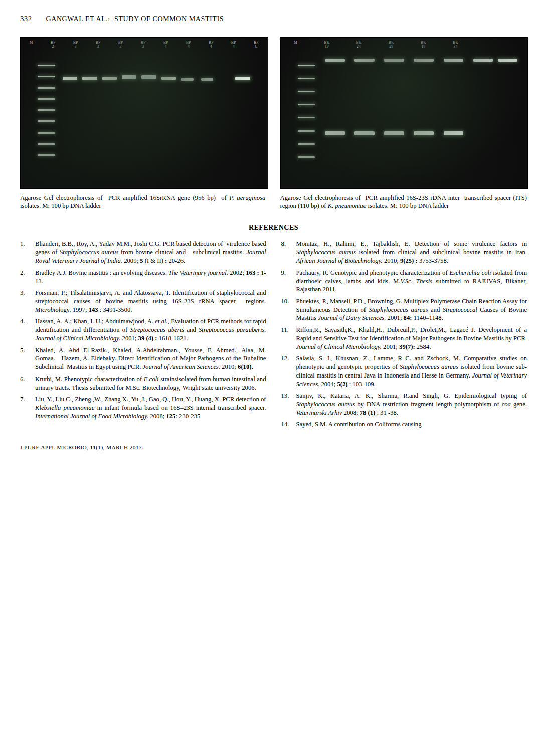332
GANGWAL et al.: STUDY OF COMMON MASTITIS
M BP
2 BP
3 BP
3 BP
3 BP
3 BP
4 BP
4 BP
4 BP
4 BP
C
Agarose Gel electrophoresis of PCR amplified 16SrRNA gene (956 bp) of P. aeruginosa isolates. M: 100 bp DNA ladder
M BK
19 BK
24 BK
29 BK
19 BK
34
Agarose Gel electrophoresis of PCR amplified 16S-23S rDNA inter transcribed spacer (ITS) region (110 bp) of K. pneumoniae isolates. M: 100 bp DNA ladder
REFERENCES
Bhanderi, B.B., Roy, A., Yadav M.M., Joshi C.G. PCR based detection of virulence based genes of Staphylococcus aureus from bovine clinical and subclinical mastitis. Journal Royal Veterinary Journal of India. 2009; 5 (I & II) : 20-26.
Bradley A.J. Bovine mastitis : an evolving diseases. The Veterinary journal. 2002; 163 : 1-13.
Forsman, P.; Tilsalatimisjarvi, A. and Alatossava, T. Identification of staphylococcal and streptococcal causes of bovine mastitis using 16S-23S rRNA spacer regions. Microbiology. 1997; 143 : 3491-3500.
Hassan, A. A.; Khan, I. U.; Abdulmawjood, A. et al., Evaluation of PCR methods for rapid identification and differentiation of Streptococcus uberis and Streptococcus parauberis. Journal of Clinical Microbiology. 2001; 39 (4) : 1618-1621.
Khaled, A. Abd El-Razik., Khaled, A.Abdelrahman., Yousse, F. Ahmed., Alaa, M. Gomaa. Hazem, A. Eldebaky. Direct Identification of Major Pathogens of the Bubaline Subclinical Mastitis in Egypt using PCR. Journal of American Sciences. 2010; 6(10).
Kruthi, M. Phenotypic characterization of E.coli strainsisolated from human intestinal and urinary tracts. Thesis submitted for M.Sc. Biotechnology, Wright state university 2006.
Liu, Y., Liu C., Zheng ,W., Zhang X., Yu ,J., Gao, Q., Hou, Y., Huang, X. PCR detection of Klebsiella pneumoniae in infant formula based on 16S–23S internal transcribed spacer. International Journal of Food Microbiology. 2008; 125: 230-235
Momtaz, H., Rahimi, E., Tajbakhsh, E. Detection of some virulence factors in Staphylococcus aureus isolated from clinical and subclinical bovine mastitis in Iran. African Journal of Biotechnology. 2010; 9(25) : 3753-3758.
Pachaury, R. Genotypic and phenotypic characterization of Escherichia coli isolated from diarrhoeic calves, lambs and kids. M.V.Sc. Thesis submitted to RAJUVAS, Bikaner, Rajasthan 2011.
Phuektes, P., Mansell, P.D., Browning, G. Multiplex Polymerase Chain Reaction Assay for Simultaneous Detection of Staphylococcus aureus and Streptococcal Causes of Bovine Mastitis Journal of Dairy Sciences. 2001; 84: 1140–1148.
Riffon,R., Sayasith,K., Khalil,H., Dubreuil,P., Drolet,M., Lagacé J. Development of a Rapid and Sensitive Test for Identification of Major Pathogens in Bovine Mastitis by PCR. Journal of Clinical Microbiology. 2001; 39(7): 2584.
Salasia, S. I., Khusnan, Z., Lamme, R C. and Zschock, M. Comparative studies on phenotypic and genotypic properties of Staphylococcus aureus isolated from bovine sub-clinical mastitis in central Java in Indonesia and Hesse in Germany. Journal of Veterinary Sciences. 2004; 5(2) : 103-109.
Sanjiv, K., Kataria, A. K., Sharma, R.and Singh, G. Epidemiological typing of Staphylococcus aureus by DNA restriction fragment length polymorphism of coa gene. Veterinarski Arhiv 2008; 78 (1) : 31 -38.
Sayed, S.M. A contribution on Coliforms causing
J PURE APPL MICROBIO, 11(1), MARCH 2017.